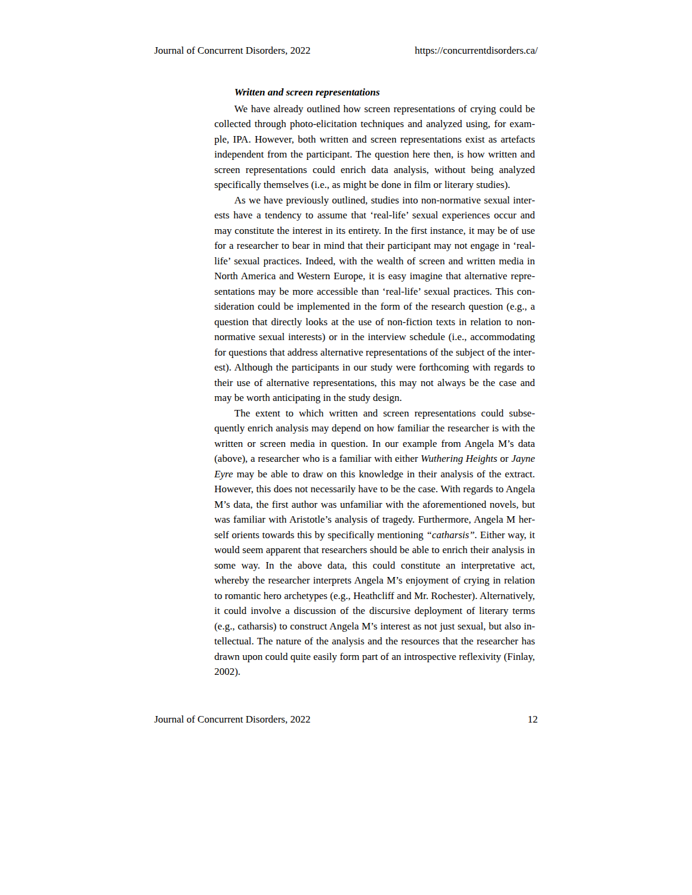Journal of Concurrent Disorders, 2022 https://concurrentdisorders.ca/
Written and screen representations
We have already outlined how screen representations of crying could be collected through photo-elicitation techniques and analyzed using, for example, IPA. However, both written and screen representations exist as artefacts independent from the participant. The question here then, is how written and screen representations could enrich data analysis, without being analyzed specifically themselves (i.e., as might be done in film or literary studies).
As we have previously outlined, studies into non-normative sexual interests have a tendency to assume that ‘real-life’ sexual experiences occur and may constitute the interest in its entirety. In the first instance, it may be of use for a researcher to bear in mind that their participant may not engage in ‘real-life’ sexual practices. Indeed, with the wealth of screen and written media in North America and Western Europe, it is easy imagine that alternative representations may be more accessible than ‘real-life’ sexual practices. This consideration could be implemented in the form of the research question (e.g., a question that directly looks at the use of non-fiction texts in relation to non-normative sexual interests) or in the interview schedule (i.e., accommodating for questions that address alternative representations of the subject of the interest). Although the participants in our study were forthcoming with regards to their use of alternative representations, this may not always be the case and may be worth anticipating in the study design.
The extent to which written and screen representations could subsequently enrich analysis may depend on how familiar the researcher is with the written or screen media in question. In our example from Angela M’s data (above), a researcher who is a familiar with either Wuthering Heights or Jayne Eyre may be able to draw on this knowledge in their analysis of the extract. However, this does not necessarily have to be the case. With regards to Angela M’s data, the first author was unfamiliar with the aforementioned novels, but was familiar with Aristotle’s analysis of tragedy. Furthermore, Angela M herself orients towards this by specifically mentioning “catharsis”. Either way, it would seem apparent that researchers should be able to enrich their analysis in some way. In the above data, this could constitute an interpretative act, whereby the researcher interprets Angela M’s enjoyment of crying in relation to romantic hero archetypes (e.g., Heathcliff and Mr. Rochester). Alternatively, it could involve a discussion of the discursive deployment of literary terms (e.g., catharsis) to construct Angela M’s interest as not just sexual, but also intellectual. The nature of the analysis and the resources that the researcher has drawn upon could quite easily form part of an introspective reflexivity (Finlay, 2002).
Journal of Concurrent Disorders, 2022 12